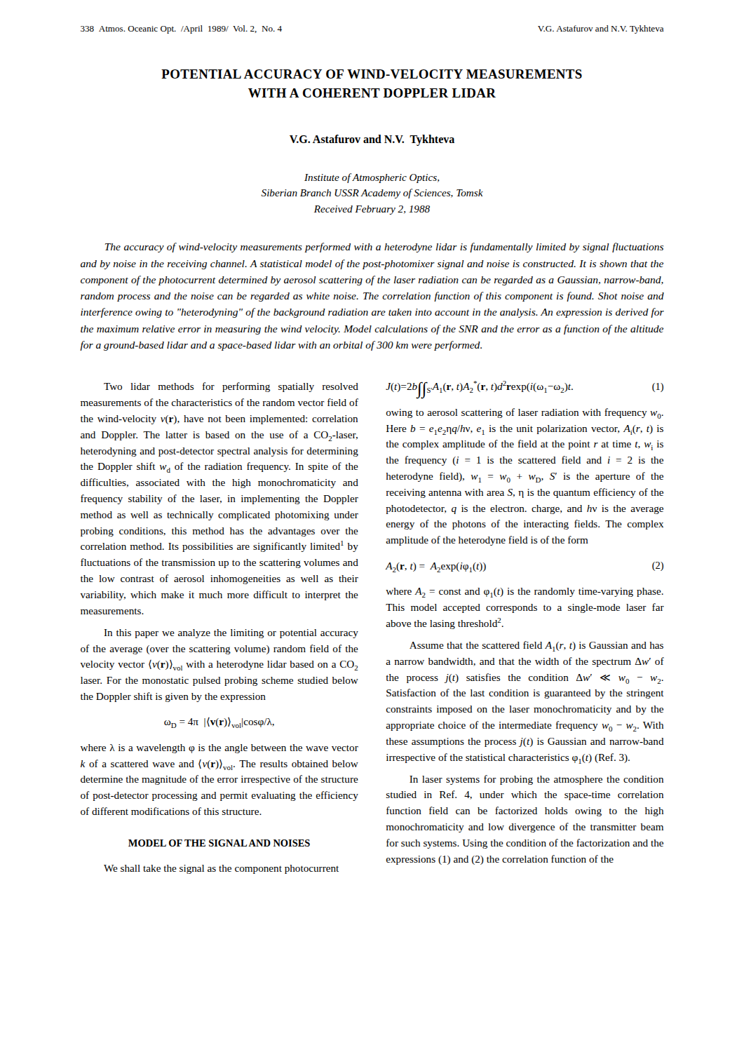338 Atmos. Oceanic Opt. /April 1989/ Vol. 2, No. 4 V.G. Astafurov and N.V. Tykhteva
Potential Accuracy of Wind-Velocity Measurements
with a Coherent Doppler Lidar
V.G. Astafurov and N.V. Tykhteva
Institute of Atmospheric Optics,
Siberian Branch USSR Academy of Sciences, Tomsk
Received February 2, 1988
The accuracy of wind-velocity measurements performed with a heterodyne lidar is fundamentally limited by signal fluctuations and by noise in the receiving channel. A statistical model of the post-photomixer signal and noise is constructed. It is shown that the component of the photocurrent determined by aerosol scattering of the laser radiation can be regarded as a Gaussian, narrow-band, random process and the noise can be regarded as white noise. The correlation function of this component is found. Shot noise and interference owing to "heterodyning" of the background radiation are taken into account in the analysis. An expression is derived for the maximum relative error in measuring the wind velocity. Model calculations of the SNR and the error as a function of the altitude for a ground-based lidar and a space-based lidar with an orbital of 300 km were performed.
Two lidar methods for performing spatially resolved measurements of the characteristics of the random vector field of the wind-velocity v(r), have not been implemented: correlation and Doppler. The latter is based on the use of a CO2-laser, heterodyning and post-detector spectral analysis for determining the Doppler shift wd of the radiation frequency. In spite of the difficulties, associated with the high monochromaticity and frequency stability of the laser, in implementing the Doppler method as well as technically complicated photomixing under probing conditions, this method has the advantages over the correlation method. Its possibilities are significantly limited1 by fluctuations of the transmission up to the scattering volumes and the low contrast of aerosol inhomogeneities as well as their variability, which make it much more difficult to interpret the measurements.
In this paper we analyze the limiting or potential accuracy of the average (over the scattering volume) random field of the velocity vector ⟨v(r)⟩vol with a heterodyne lidar based on a CO2 laser. For the monostatic pulsed probing scheme studied below the Doppler shift is given by the expression
ωD = 4π |⟨v(r)⟩vol|cosφ/λ,
where λ is a wavelength φ is the angle between the wave vector k of a scattered wave and ⟨v(r)⟩vol. The results obtained below determine the magnitude of the error irrespective of the structure of post-detector processing and permit evaluating the efficiency of different modifications of this structure.
Model of the Signal and Noises
We shall take the signal as the component photocurrent
J(t)=2b∫∫S′A1(r, t)A2*(r, t)d2rexp(i(ω1−ω2)t. (1)
owing to aerosol scattering of laser radiation with frequency w0. Here b = e1e2ηq/hν, e1 is the unit polarization vector, Ai(r, t) is the complex amplitude of the field at the point r at time t, wi is the frequency (i = 1 is the scattered field and i = 2 is the heterodyne field), w1 = w0 + wD, S′ is the aperture of the receiving antenna with area S, η is the quantum efficiency of the photodetector, q is the electron. charge, and hν is the average energy of the photons of the interacting fields. The complex amplitude of the heterodyne field is of the form
A2(r, t) = A2exp(iφ1(t)) (2)
where A2 = const and φ1(t) is the randomly time-varying phase. This model accepted corresponds to a single-mode laser far above the lasing threshold2.
Assume that the scattered field A1(r, t) is Gaussian and has a narrow bandwidth, and that the width of the spectrum Δw′ of the process j(t) satisfies the condition Δw′ ≪ w0 − w2. Satisfaction of the last condition is guaranteed by the stringent constraints imposed on the laser monochromaticity and by the appropriate choice of the intermediate frequency w0 − w2. With these assumptions the process j(t) is Gaussian and narrow-band irrespective of the statistical characteristics φ1(t) (Ref. 3).
In laser systems for probing the atmosphere the condition studied in Ref. 4, under which the space-time correlation function field can be factorized holds owing to the high monochromaticity and low divergence of the transmitter beam for such systems. Using the condition of the factorization and the expressions (1) and (2) the correlation function of the